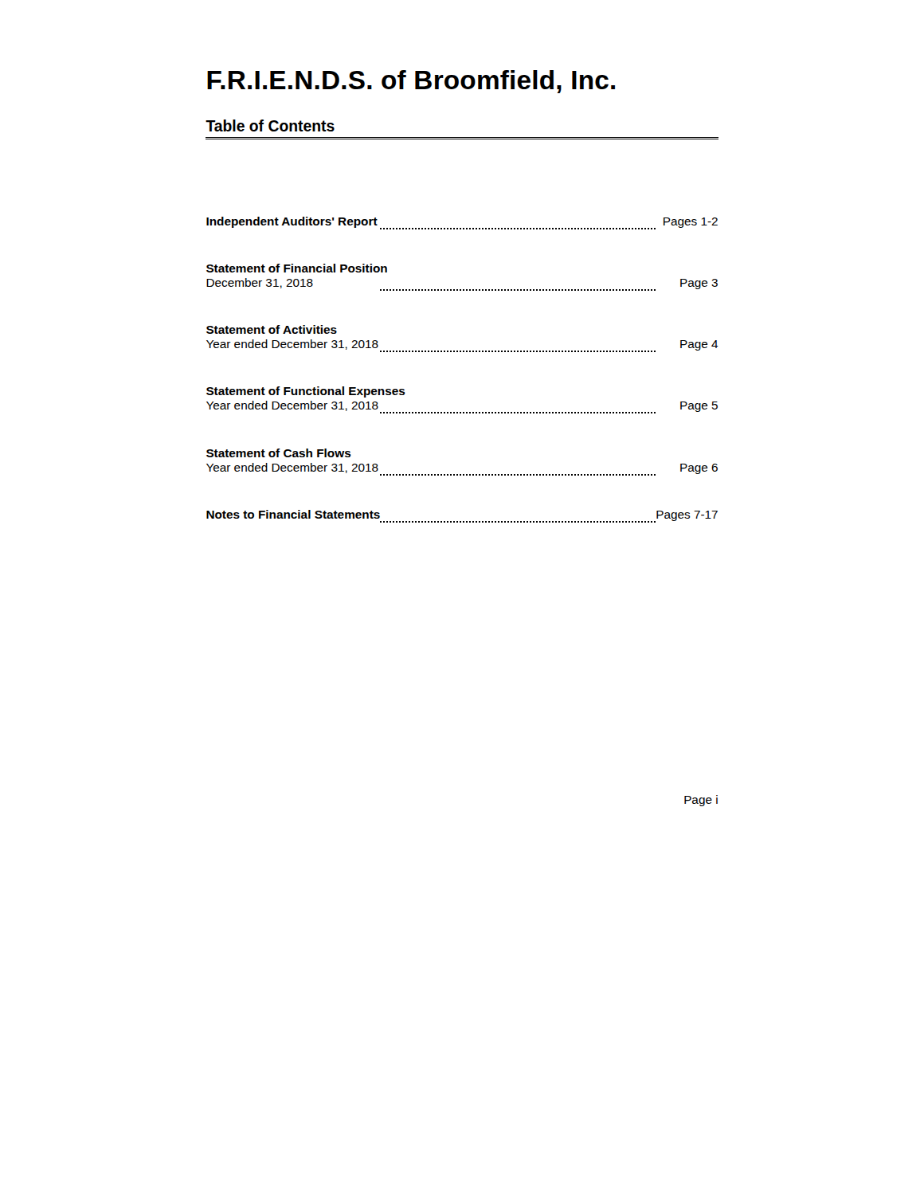F.R.I.E.N.D.S. of Broomfield, Inc.
Table of Contents
| Independent Auditors' Report | | Pages 1-2 |
| Statement of Financial Position |
| December 31, 2018 | | Page 3 |
| Statement of Activities |
| Year ended December 31, 2018 | | Page 4 |
| Statement of Functional Expenses |
| Year ended December 31, 2018 | | Page 5 |
| Statement of Cash Flows |
| Year ended December 31, 2018 | | Page 6 |
| Notes to Financial Statements | | Pages 7-17 |
Page i